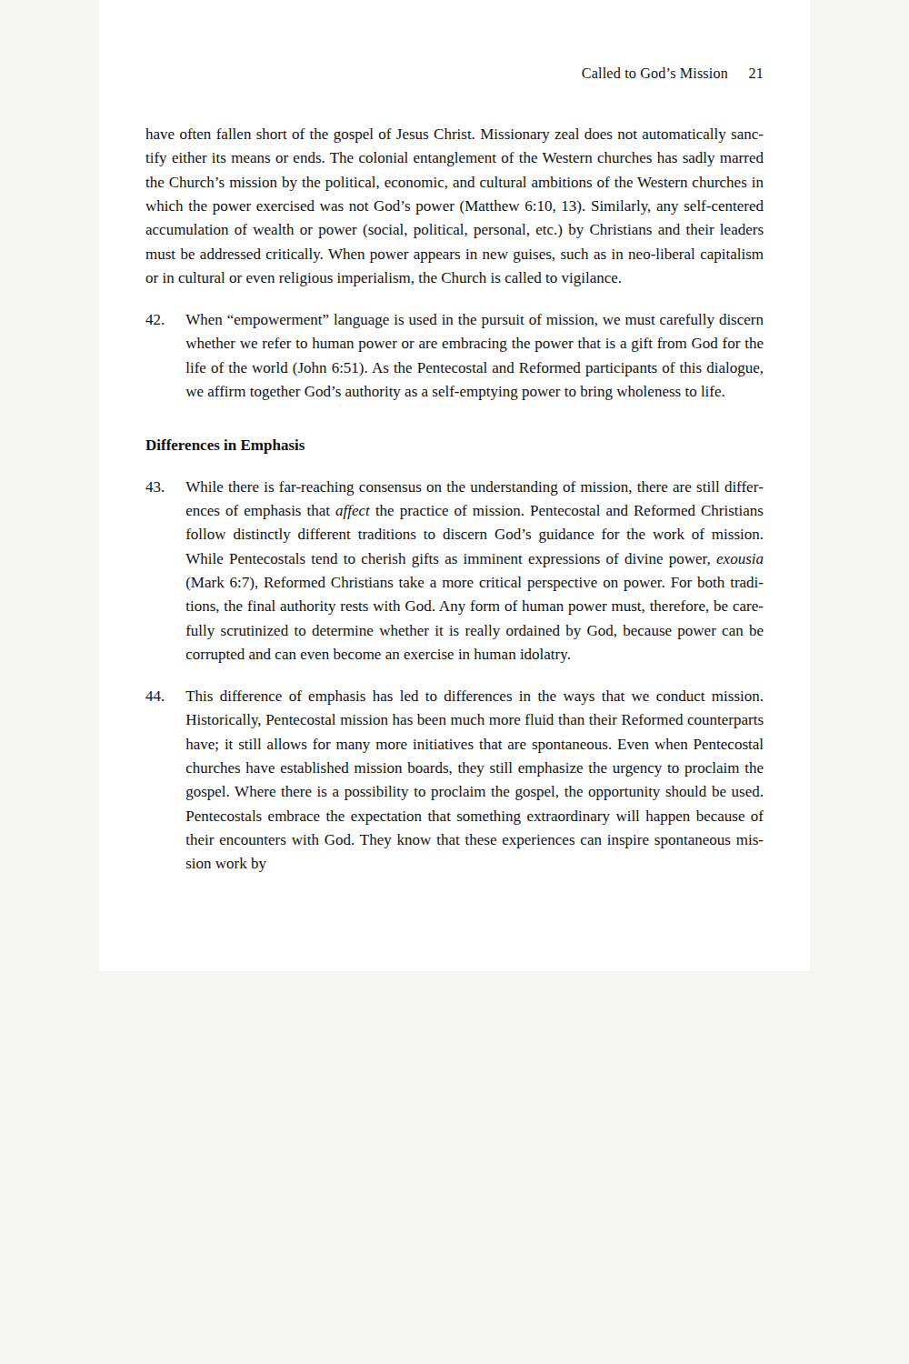Called to God’s Mission21
have often fallen short of the gospel of Jesus Christ. Missionary zeal does not automatically sanctify either its means or ends. The colonial entanglement of the Western churches has sadly marred the Church’s mission by the political, economic, and cultural ambitions of the Western churches in which the power exercised was not God’s power (Matthew 6:10, 13). Similarly, any self-centered accumulation of wealth or power (social, political, personal, etc.) by Christians and their leaders must be addressed critically. When power appears in new guises, such as in neo-liberal capitalism or in cultural or even religious imperialism, the Church is called to vigilance.
42. When “empowerment” language is used in the pursuit of mission, we must carefully discern whether we refer to human power or are embracing the power that is a gift from God for the life of the world (John 6:51). As the Pentecostal and Reformed participants of this dialogue, we affirm together God’s authority as a self-emptying power to bring wholeness to life.
Differences in Emphasis
43. While there is far-reaching consensus on the understanding of mission, there are still differences of emphasis that affect the practice of mission. Pentecostal and Reformed Christians follow distinctly different traditions to discern God’s guidance for the work of mission. While Pentecostals tend to cherish gifts as imminent expressions of divine power, exousia (Mark 6:7), Reformed Christians take a more critical perspective on power. For both traditions, the final authority rests with God. Any form of human power must, therefore, be carefully scrutinized to determine whether it is really ordained by God, because power can be corrupted and can even become an exercise in human idolatry.
44. This difference of emphasis has led to differences in the ways that we conduct mission. Historically, Pentecostal mission has been much more fluid than their Reformed counterparts have; it still allows for many more initiatives that are spontaneous. Even when Pentecostal churches have established mission boards, they still emphasize the urgency to proclaim the gospel. Where there is a possibility to proclaim the gospel, the opportunity should be used. Pentecostals embrace the expectation that something extraordinary will happen because of their encounters with God. They know that these experiences can inspire spontaneous mission work by